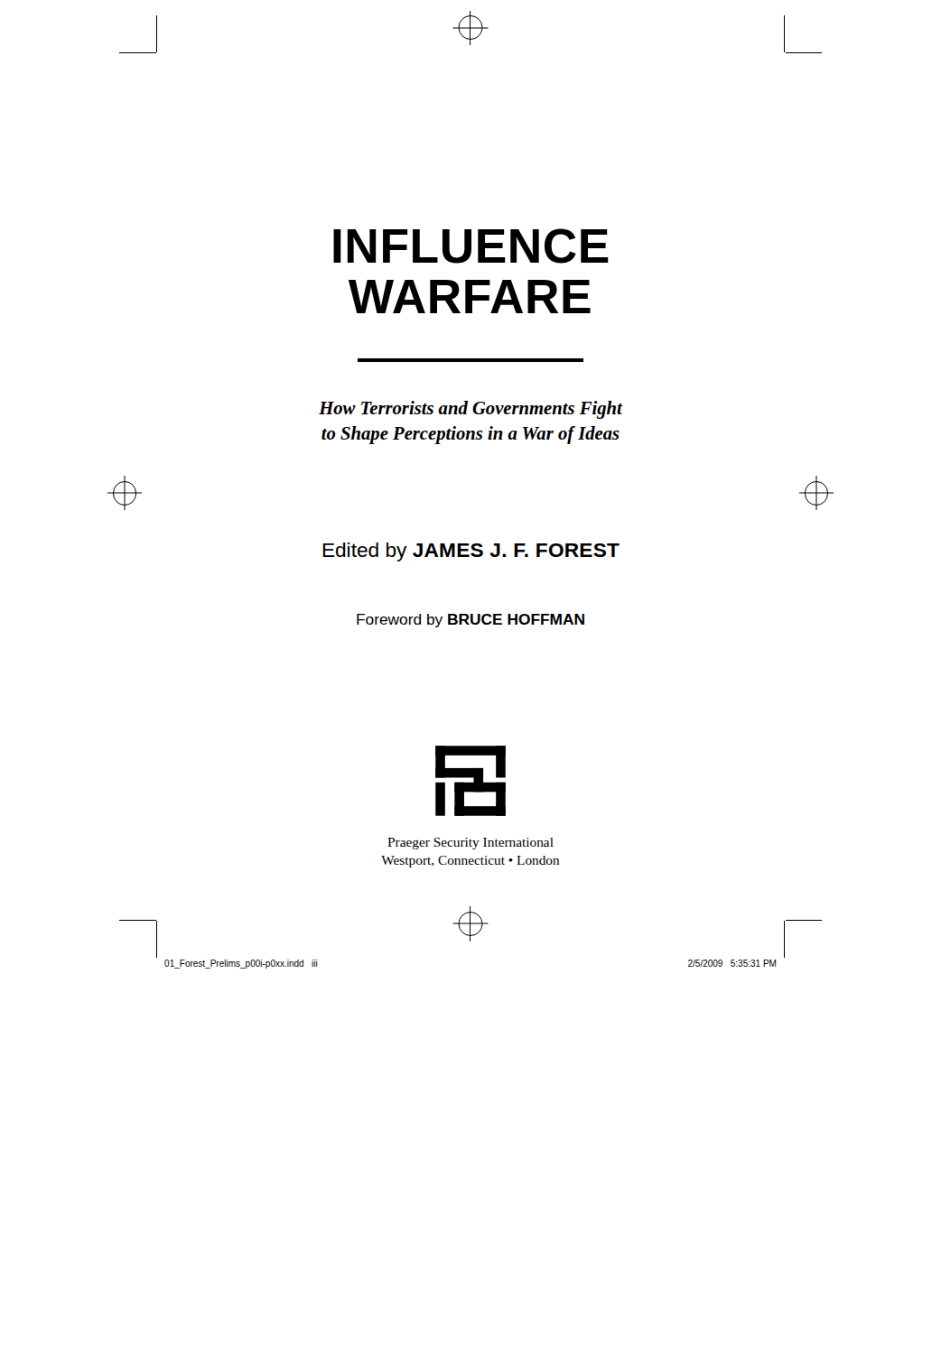INFLUENCE WARFARE
How Terrorists and Governments Fight
to Shape Perceptions in a War of Ideas
Edited by JAMES J. F. FOREST
Foreword by BRUCE HOFFMAN
Praeger Security International
Westport, Connecticut • London
01_Forest_Prelims_p00i-p0xx.indd iii 2/5/2009 5:35:31 PM